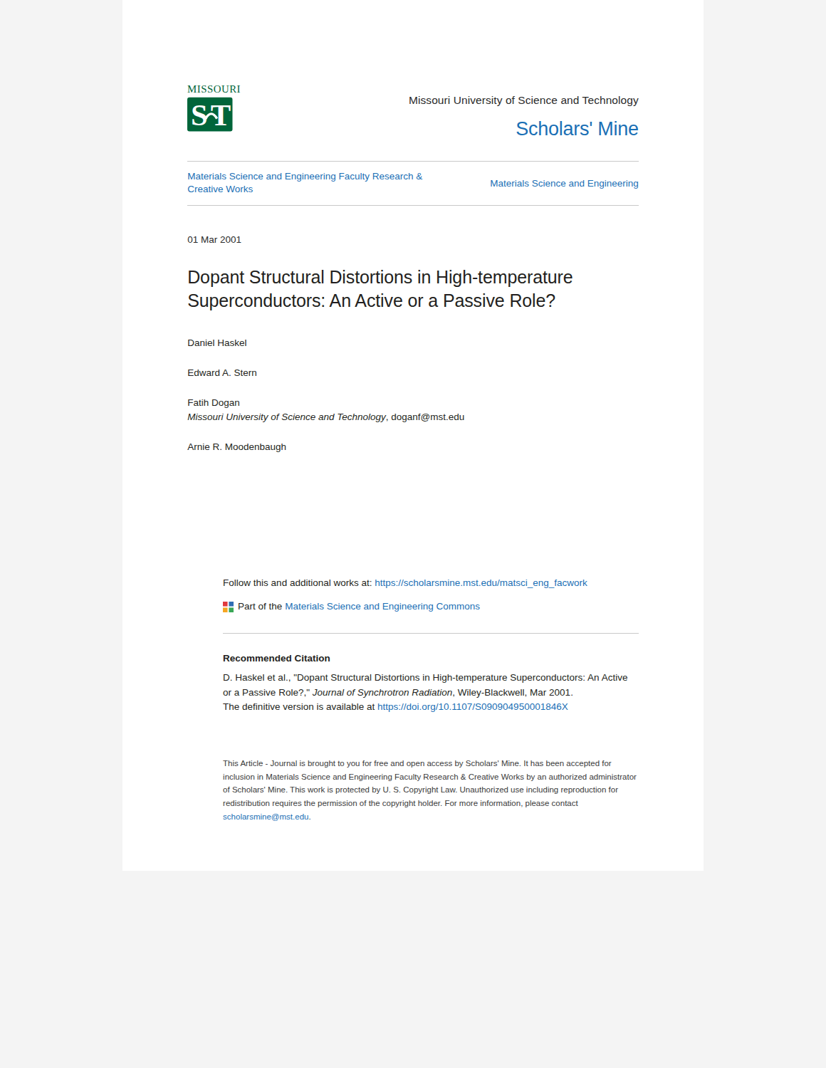MISSOURI S T
Missouri University of Science and Technology
Scholars' Mine
Materials Science and Engineering Faculty Research & Creative Works
Materials Science and Engineering
01 Mar 2001
Dopant Structural Distortions in High-temperature Superconductors: An Active or a Passive Role?
Daniel Haskel
Edward A. Stern
Fatih Dogan
Missouri University of Science and Technology, doganf@mst.edu
Arnie R. Moodenbaugh
Follow this and additional works at: https://scholarsmine.mst.edu/matsci_eng_facwork
Part of the Materials Science and Engineering Commons
Recommended Citation
D. Haskel et al., "Dopant Structural Distortions in High-temperature Superconductors: An Active or a Passive Role?," Journal of Synchrotron Radiation, Wiley-Blackwell, Mar 2001.
The definitive version is available at https://doi.org/10.1107/S090904950001846X
This Article - Journal is brought to you for free and open access by Scholars' Mine. It has been accepted for inclusion in Materials Science and Engineering Faculty Research & Creative Works by an authorized administrator of Scholars' Mine. This work is protected by U. S. Copyright Law. Unauthorized use including reproduction for redistribution requires the permission of the copyright holder. For more information, please contact scholarsmine@mst.edu.